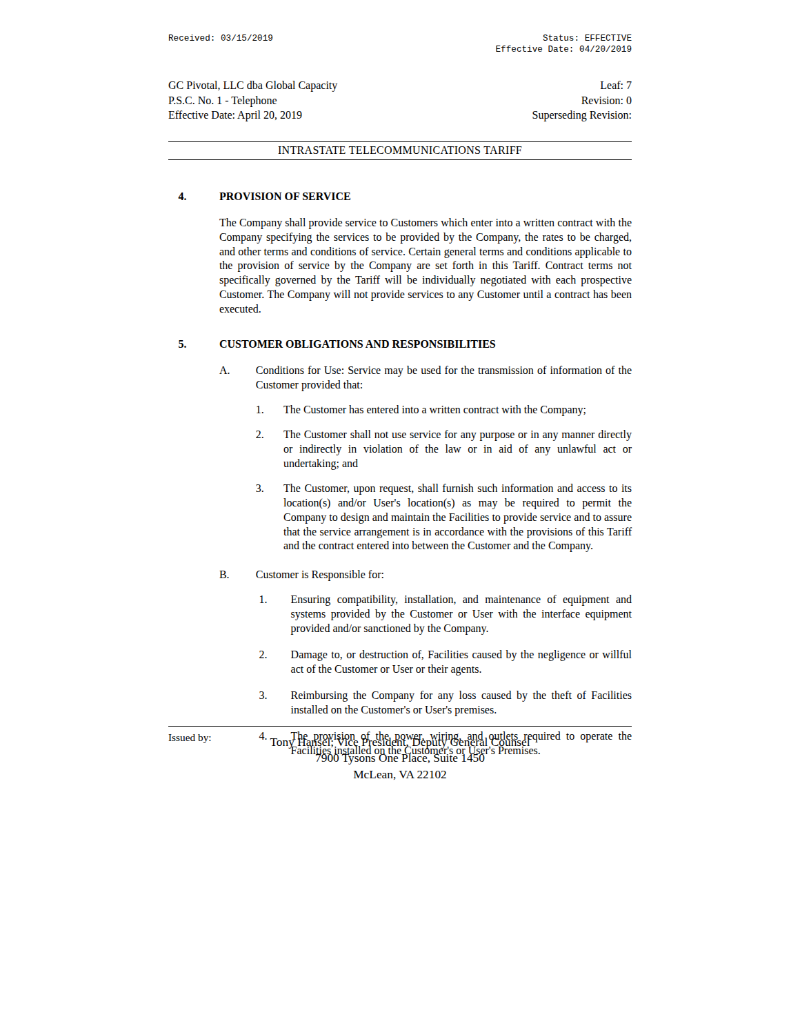Received: 03/15/2019
Status: EFFECTIVE
Effective Date: 04/20/2019
GC Pivotal, LLC dba Global Capacity
P.S.C. No. 1 - Telephone
Effective Date: April 20, 2019
Leaf: 7
Revision: 0
Superseding Revision:
INTRASTATE TELECOMMUNICATIONS TARIFF
4.
PROVISION OF SERVICE
The Company shall provide service to Customers which enter into a written contract with the Company specifying the services to be provided by the Company, the rates to be charged, and other terms and conditions of service. Certain general terms and conditions applicable to the provision of service by the Company are set forth in this Tariff. Contract terms not specifically governed by the Tariff will be individually negotiated with each prospective Customer. The Company will not provide services to any Customer until a contract has been executed.
5.
CUSTOMER OBLIGATIONS AND RESPONSIBILITIES
A.
Conditions for Use: Service may be used for the transmission of information of the Customer provided that:
1.
The Customer has entered into a written contract with the Company;
2.
The Customer shall not use service for any purpose or in any manner directly or indirectly in violation of the law or in aid of any unlawful act or undertaking; and
3.
The Customer, upon request, shall furnish such information and access to its location(s) and/or User's location(s) as may be required to permit the Company to design and maintain the Facilities to provide service and to assure that the service arrangement is in accordance with the provisions of this Tariff and the contract entered into between the Customer and the Company.
B.
Customer is Responsible for:
1.
Ensuring compatibility, installation, and maintenance of equipment and systems provided by the Customer or User with the interface equipment provided and/or sanctioned by the Company.
2.
Damage to, or destruction of, Facilities caused by the negligence or willful act of the Customer or User or their agents.
3.
Reimbursing the Company for any loss caused by the theft of Facilities installed on the Customer's or User's premises.
4.
The provision of the power, wiring, and outlets required to operate the Facilities installed on the Customer's or User's Premises.
Issued by:
Tony Hansel; Vice President, Deputy General Counsel
7900 Tysons One Place, Suite 1450
McLean, VA 22102